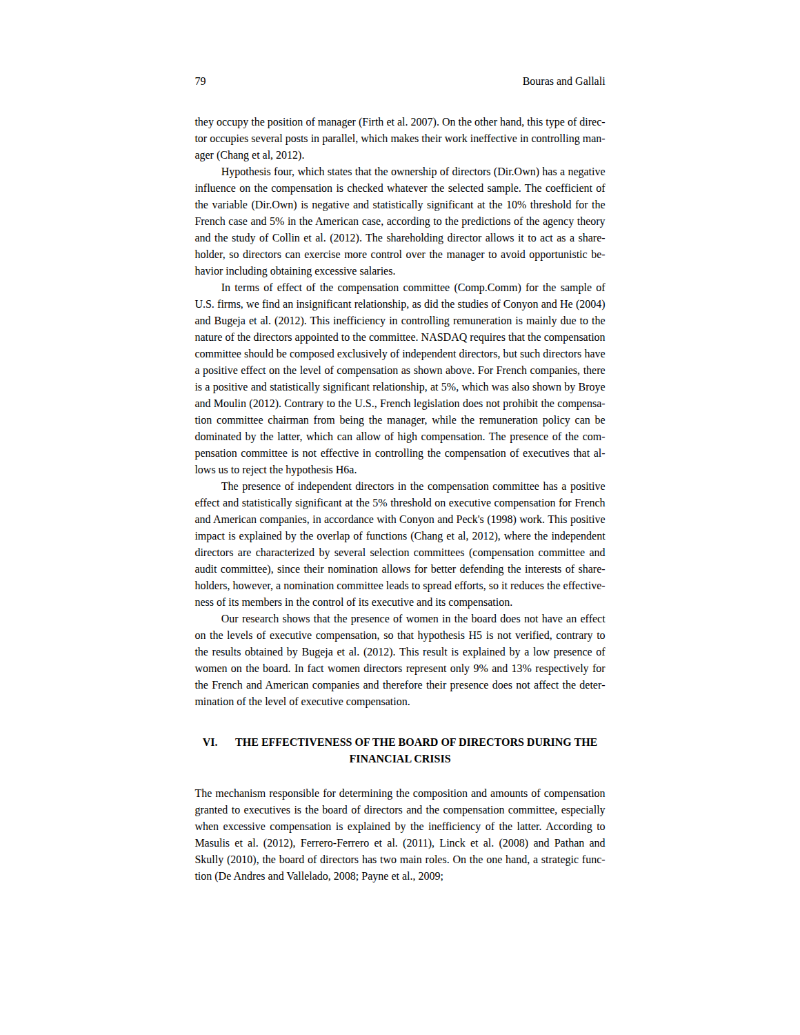79 Bouras and Gallali
they occupy the position of manager (Firth et al. 2007). On the other hand, this type of director occupies several posts in parallel, which makes their work ineffective in controlling manager (Chang et al, 2012).
Hypothesis four, which states that the ownership of directors (Dir.Own) has a negative influence on the compensation is checked whatever the selected sample. The coefficient of the variable (Dir.Own) is negative and statistically significant at the 10% threshold for the French case and 5% in the American case, according to the predictions of the agency theory and the study of Collin et al. (2012). The shareholding director allows it to act as a shareholder, so directors can exercise more control over the manager to avoid opportunistic behavior including obtaining excessive salaries.
In terms of effect of the compensation committee (Comp.Comm) for the sample of U.S. firms, we find an insignificant relationship, as did the studies of Conyon and He (2004) and Bugeja et al. (2012). This inefficiency in controlling remuneration is mainly due to the nature of the directors appointed to the committee. NASDAQ requires that the compensation committee should be composed exclusively of independent directors, but such directors have a positive effect on the level of compensation as shown above. For French companies, there is a positive and statistically significant relationship, at 5%, which was also shown by Broye and Moulin (2012). Contrary to the U.S., French legislation does not prohibit the compensation committee chairman from being the manager, while the remuneration policy can be dominated by the latter, which can allow of high compensation. The presence of the compensation committee is not effective in controlling the compensation of executives that allows us to reject the hypothesis H6a.
The presence of independent directors in the compensation committee has a positive effect and statistically significant at the 5% threshold on executive compensation for French and American companies, in accordance with Conyon and Peck's (1998) work. This positive impact is explained by the overlap of functions (Chang et al, 2012), where the independent directors are characterized by several selection committees (compensation committee and audit committee), since their nomination allows for better defending the interests of shareholders, however, a nomination committee leads to spread efforts, so it reduces the effectiveness of its members in the control of its executive and its compensation.
Our research shows that the presence of women in the board does not have an effect on the levels of executive compensation, so that hypothesis H5 is not verified, contrary to the results obtained by Bugeja et al. (2012). This result is explained by a low presence of women on the board. In fact women directors represent only 9% and 13% respectively for the French and American companies and therefore their presence does not affect the determination of the level of executive compensation.
VI. The Effectiveness of the Board of Directors During the Financial Crisis
The mechanism responsible for determining the composition and amounts of compensation granted to executives is the board of directors and the compensation committee, especially when excessive compensation is explained by the inefficiency of the latter. According to Masulis et al. (2012), Ferrero-Ferrero et al. (2011), Linck et al. (2008) and Pathan and Skully (2010), the board of directors has two main roles. On the one hand, a strategic function (De Andres and Vallelado, 2008; Payne et al., 2009;